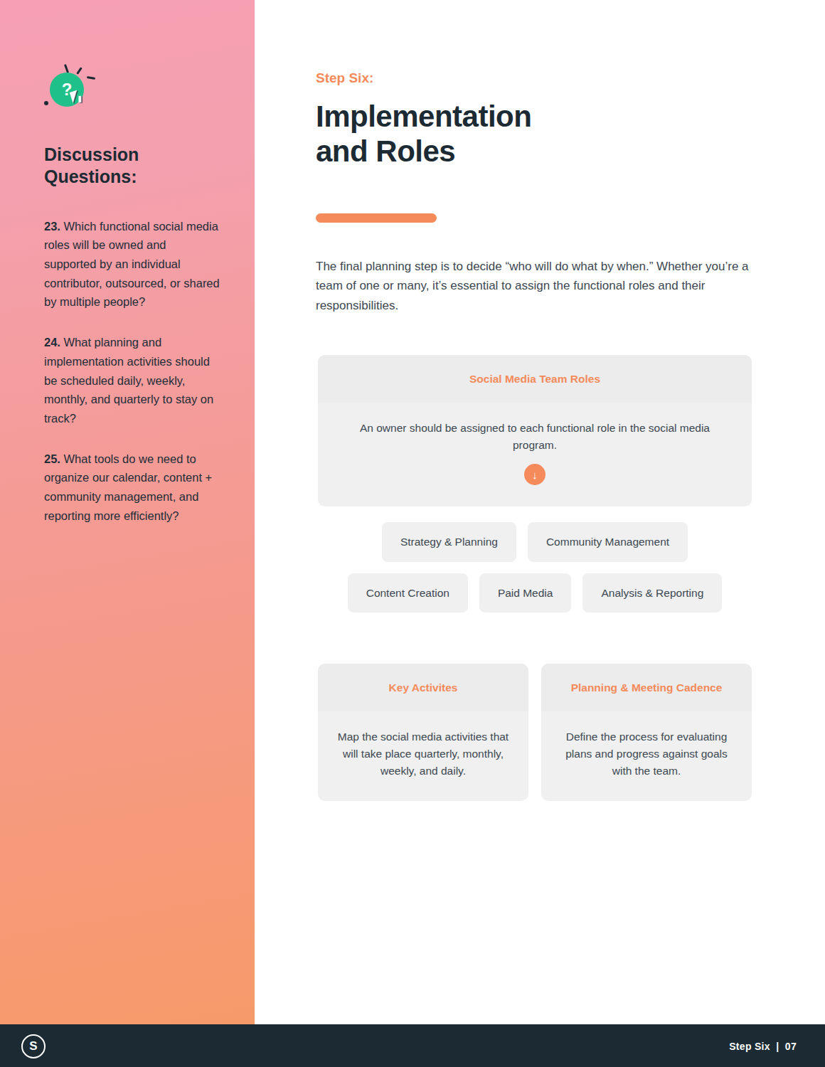?
Discussion
Questions:
23. Which functional social media roles will be owned and supported by an individual contributor, outsourced, or shared by multiple people?
24. What planning and implementation activities should be scheduled daily, weekly, monthly, and quarterly to stay on track?
25. What tools do we need to organize our calendar, content + community management, and reporting more efficiently?
Step Six:
Implementation
and Roles
The final planning step is to decide “who will do what by when.” Whether you’re a team of one or many, it’s essential to assign the functional roles and their responsibilities.
Social Media Team Roles
An owner should be assigned to each functional role in the social media program.
↓
Strategy & Planning
Community Management
Content Creation
Paid Media
Analysis & Reporting
Key Activites
Map the social media activities that will take place quarterly, monthly, weekly, and daily.
Planning & Meeting Cadence
Define the process for evaluating plans and progress against goals with the team.
S
Step Six | 07